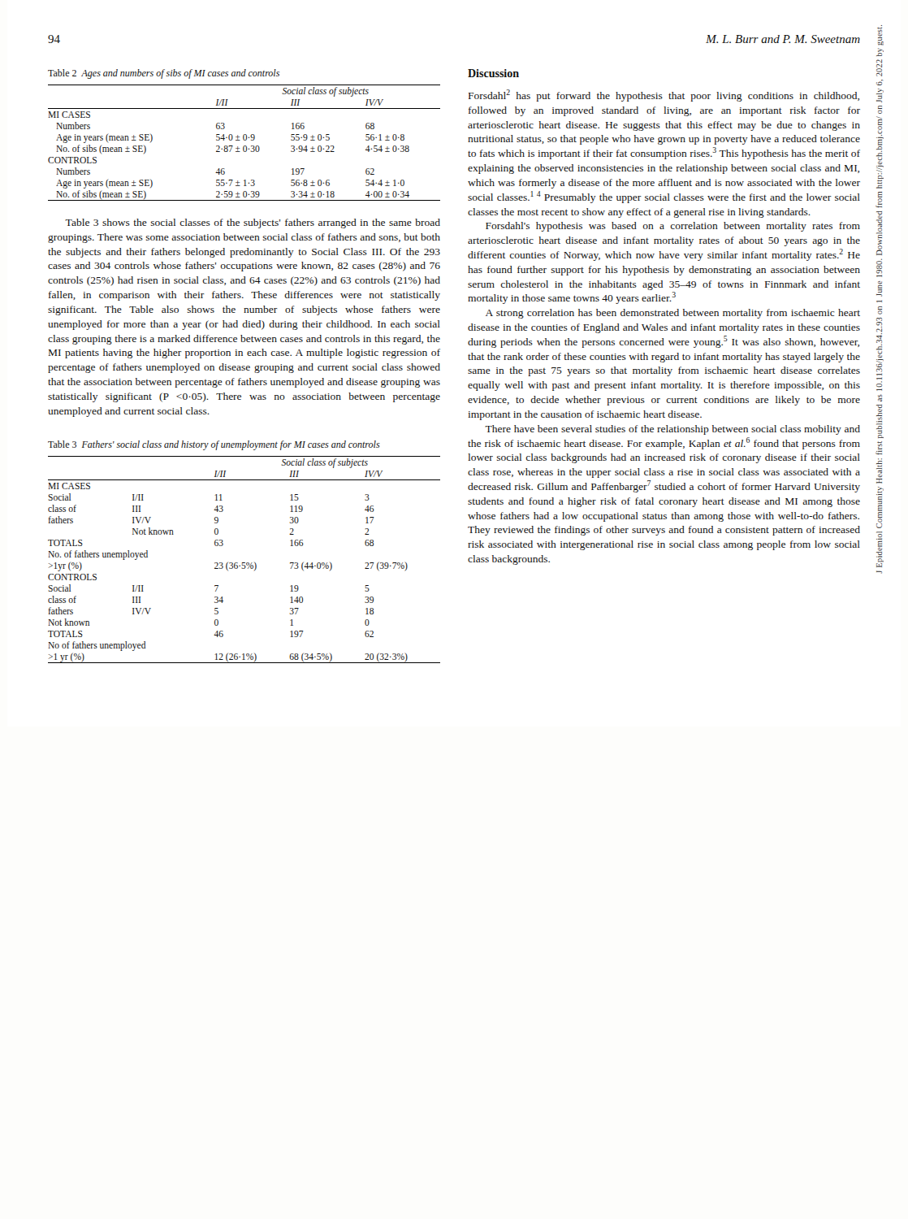J Epidemiol Community Health: first published as 10.1136/jech.34.2.93 on 1 June 1980. Downloaded from http://jech.bmj.com/ on July 6, 2022 by guest.
94
M. L. Burr and P. M. Sweetnam
Table 2 Ages and numbers of sibs of MI cases and controls
| | Social class of subjects |
| | I/II | III | IV/V |
| MI CASES | | | |
| Numbers | 63 | 166 | 68 |
| Age in years (mean ± SE) | 54·0 ± 0·9 | 55·9 ± 0·5 | 56·1 ± 0·8 |
| No. of sibs (mean ± SE) | 2·87 ± 0·30 | 3·94 ± 0·22 | 4·54 ± 0·38 |
| CONTROLS | | | |
| Numbers | 46 | 197 | 62 |
| Age in years (mean ± SE) | 55·7 ± 1·3 | 56·8 ± 0·6 | 54·4 ± 1·0 |
| No. of sibs (mean ± SE) | 2·59 ± 0·39 | 3·34 ± 0·18 | 4·00 ± 0·34 |
Table 3 shows the social classes of the subjects' fathers arranged in the same broad groupings. There was some association between social class of fathers and sons, but both the subjects and their fathers belonged predominantly to Social Class III. Of the 293 cases and 304 controls whose fathers' occupations were known, 82 cases (28%) and 76 controls (25%) had risen in social class, and 64 cases (22%) and 63 controls (21%) had fallen, in comparison with their fathers. These differences were not statistically significant. The Table also shows the number of subjects whose fathers were unemployed for more than a year (or had died) during their childhood. In each social class grouping there is a marked difference between cases and controls in this regard, the MI patients having the higher proportion in each case. A multiple logistic regression of percentage of fathers unemployed on disease grouping and current social class showed that the association between percentage of fathers unemployed and disease grouping was statistically significant (P <0·05). There was no association between percentage unemployed and current social class.
Table 3 Fathers' social class and history of unemployment for MI cases and controls
| | Social class of subjects |
| | I/II | III | IV/V |
| MI CASES | | | | |
| Social | I/II | 11 | 15 | 3 |
| class of | III | 43 | 119 | 46 |
| fathers | IV/V | 9 | 30 | 17 |
| | Not known | 0 | 2 | 2 |
| TOTALS | | 63 | 166 | 68 |
| No. of fathers unemployed | | | |
| >1yr (%) | 23 (36·5%) | 73 (44·0%) | 27 (39·7%) |
| CONTROLS | | | |
| Social | I/II | 7 | 19 | 5 |
| class of | III | 34 | 140 | 39 |
| fathers | IV/V | 5 | 37 | 18 |
| Not known | | 0 | 1 | 0 |
| TOTALS | | 46 | 197 | 62 |
| No of fathers unemployed | | | |
| >1 yr (%) | 12 (26·1%) | 68 (34·5%) | 20 (32·3%) |
Discussion
Forsdahl2 has put forward the hypothesis that poor living conditions in childhood, followed by an improved standard of living, are an important risk factor for arteriosclerotic heart disease. He suggests that this effect may be due to changes in nutritional status, so that people who have grown up in poverty have a reduced tolerance to fats which is important if their fat consumption rises.3 This hypothesis has the merit of explaining the observed inconsistencies in the relationship between social class and MI, which was formerly a disease of the more affluent and is now associated with the lower social classes.1 4 Presumably the upper social classes were the first and the lower social classes the most recent to show any effect of a general rise in living standards.
Forsdahl's hypothesis was based on a correlation between mortality rates from arteriosclerotic heart disease and infant mortality rates of about 50 years ago in the different counties of Norway, which now have very similar infant mortality rates.2 He has found further support for his hypothesis by demonstrating an association between serum cholesterol in the inhabitants aged 35–49 of towns in Finnmark and infant mortality in those same towns 40 years earlier.3
A strong correlation has been demonstrated between mortality from ischaemic heart disease in the counties of England and Wales and infant mortality rates in these counties during periods when the persons concerned were young.5 It was also shown, however, that the rank order of these counties with regard to infant mortality has stayed largely the same in the past 75 years so that mortality from ischaemic heart disease correlates equally well with past and present infant mortality. It is therefore impossible, on this evidence, to decide whether previous or current conditions are likely to be more important in the causation of ischaemic heart disease.
There have been several studies of the relationship between social class mobility and the risk of ischaemic heart disease. For example, Kaplan et al.6 found that persons from lower social class backgrounds had an increased risk of coronary disease if their social class rose, whereas in the upper social class a rise in social class was associated with a decreased risk. Gillum and Paffenbarger7 studied a cohort of former Harvard University students and found a higher risk of fatal coronary heart disease and MI among those whose fathers had a low occupational status than among those with well-to-do fathers. They reviewed the findings of other surveys and found a consistent pattern of increased risk associated with intergenerational rise in social class among people from low social class backgrounds.